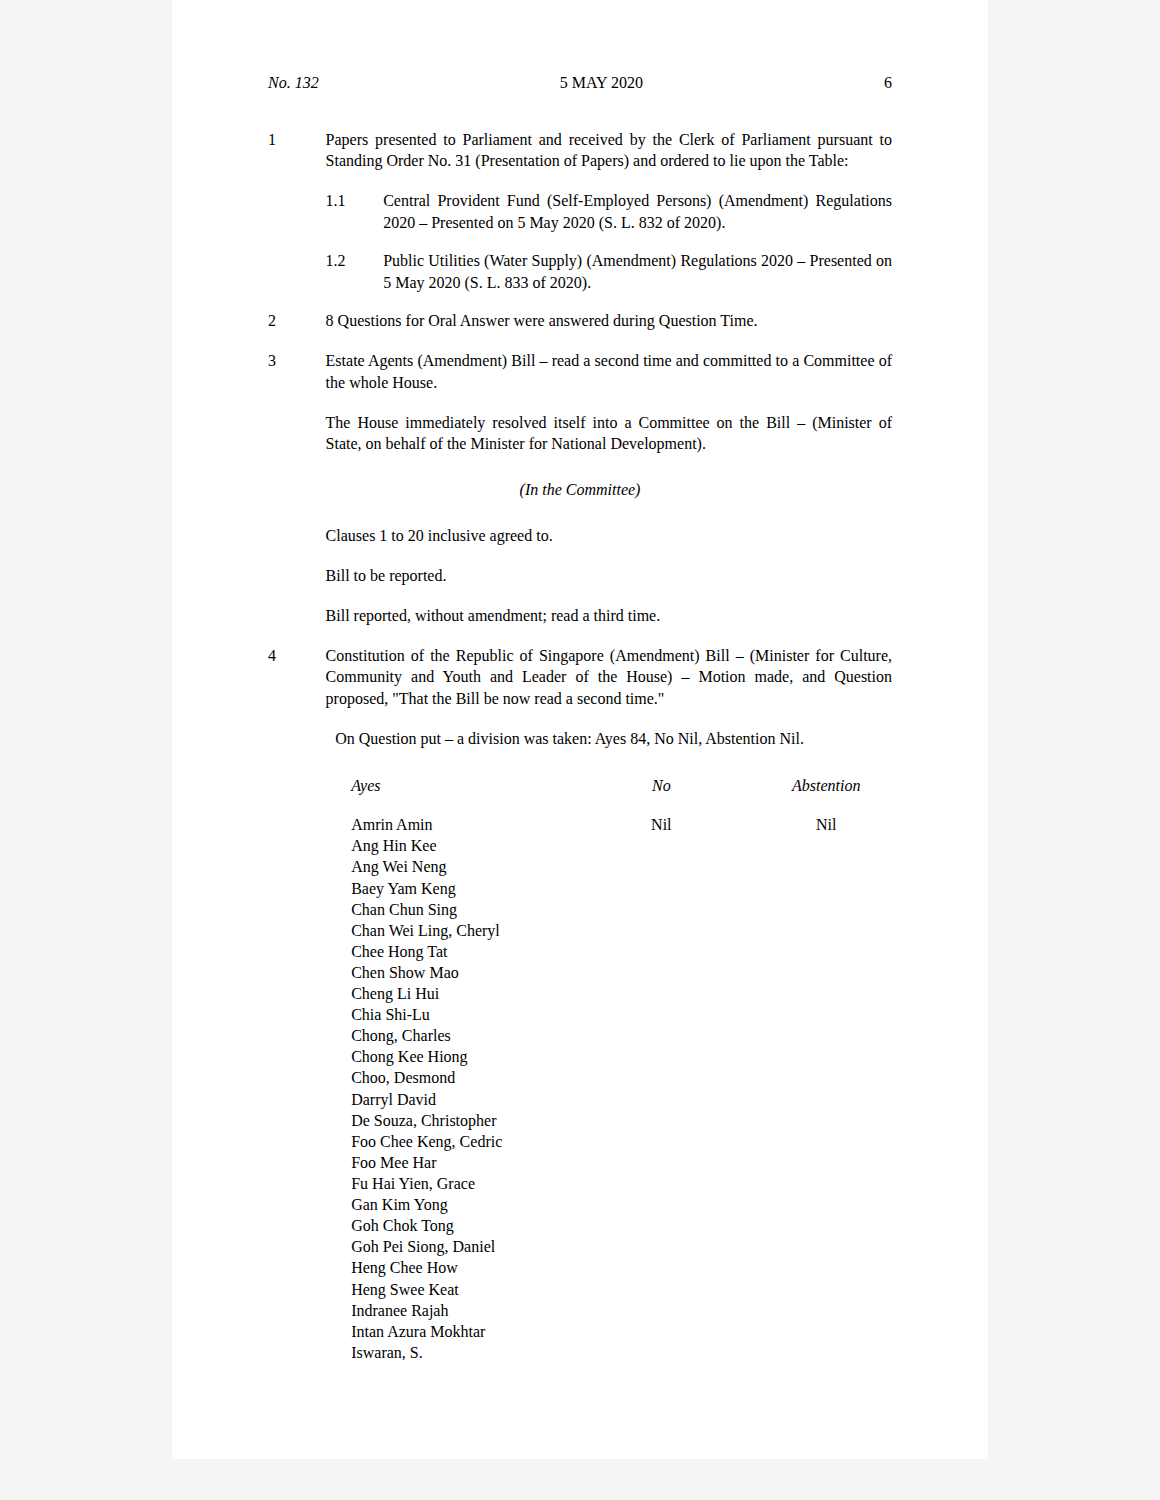No. 132
5 MAY 2020
6
1
Papers presented to Parliament and received by the Clerk of Parliament pursuant to Standing Order No. 31 (Presentation of Papers) and ordered to lie upon the Table:
1.1
Central Provident Fund (Self-Employed Persons) (Amendment) Regulations 2020 – Presented on 5 May 2020 (S. L. 832 of 2020).
1.2
Public Utilities (Water Supply) (Amendment) Regulations 2020 – Presented on 5 May 2020 (S. L. 833 of 2020).
2
8 Questions for Oral Answer were answered during Question Time.
3
Estate Agents (Amendment) Bill – read a second time and committed to a Committee of the whole House.
The House immediately resolved itself into a Committee on the Bill – (Minister of State, on behalf of the Minister for National Development).
(In the Committee)
Clauses 1 to 20 inclusive agreed to.
Bill to be reported.
Bill reported, without amendment; read a third time.
4
Constitution of the Republic of Singapore (Amendment) Bill – (Minister for Culture, Community and Youth and Leader of the House) – Motion made, and Question proposed, "That the Bill be now read a second time."
On Question put – a division was taken: Ayes 84, No Nil, Abstention Nil.
| Ayes | No | Abstention |
| --- | --- | --- |
| Amrin Amin Ang Hin Kee Ang Wei Neng Baey Yam Keng Chan Chun Sing Chan Wei Ling, Cheryl Chee Hong Tat Chen Show Mao Cheng Li Hui Chia Shi-Lu Chong, Charles Chong Kee Hiong Choo, Desmond Darryl David De Souza, Christopher Foo Chee Keng, Cedric Foo Mee Har Fu Hai Yien, Grace Gan Kim Yong Goh Chok Tong Goh Pei Siong, Daniel Heng Chee How Heng Swee Keat Indranee Rajah Intan Azura Mokhtar Iswaran, S. | Nil | Nil |